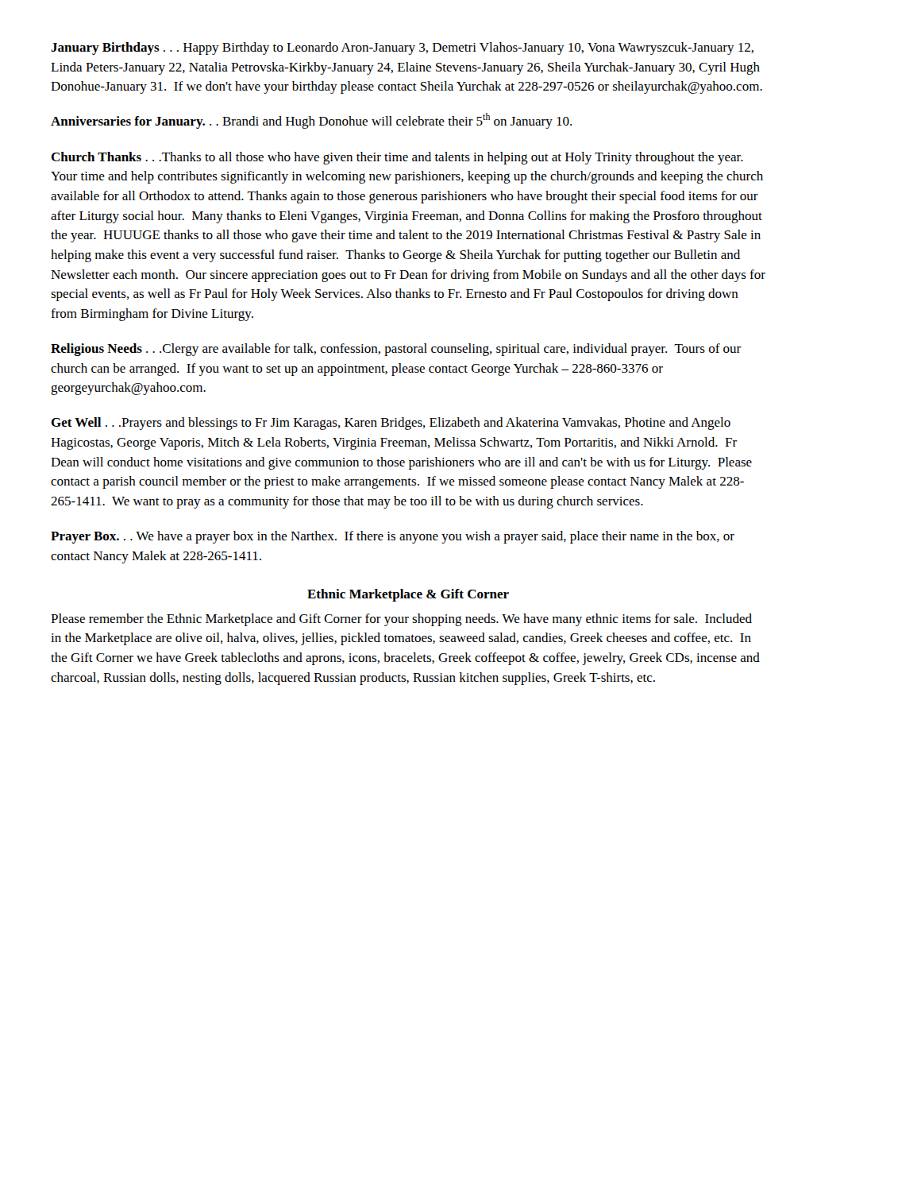January Birthdays . . . Happy Birthday to Leonardo Aron-January 3, Demetri Vlahos-January 10, Vona Wawryszcuk-January 12, Linda Peters-January 22, Natalia Petrovska-Kirkby-January 24, Elaine Stevens-January 26, Sheila Yurchak-January 30, Cyril Hugh Donohue-January 31. If we don't have your birthday please contact Sheila Yurchak at 228-297-0526 or sheilayurchak@yahoo.com.
Anniversaries for January. . . Brandi and Hugh Donohue will celebrate their 5th on January 10.
Church Thanks . . .Thanks to all those who have given their time and talents in helping out at Holy Trinity throughout the year. Your time and help contributes significantly in welcoming new parishioners, keeping up the church/grounds and keeping the church available for all Orthodox to attend. Thanks again to those generous parishioners who have brought their special food items for our after Liturgy social hour. Many thanks to Eleni Vganges, Virginia Freeman, and Donna Collins for making the Prosforo throughout the year. HUUUGE thanks to all those who gave their time and talent to the 2019 International Christmas Festival & Pastry Sale in helping make this event a very successful fund raiser. Thanks to George & Sheila Yurchak for putting together our Bulletin and Newsletter each month. Our sincere appreciation goes out to Fr Dean for driving from Mobile on Sundays and all the other days for special events, as well as Fr Paul for Holy Week Services. Also thanks to Fr. Ernesto and Fr Paul Costopoulos for driving down from Birmingham for Divine Liturgy.
Religious Needs . . .Clergy are available for talk, confession, pastoral counseling, spiritual care, individual prayer. Tours of our church can be arranged. If you want to set up an appointment, please contact George Yurchak – 228-860-3376 or georgeyurchak@yahoo.com.
Get Well . . .Prayers and blessings to Fr Jim Karagas, Karen Bridges, Elizabeth and Akaterina Vamvakas, Photine and Angelo Hagicostas, George Vaporis, Mitch & Lela Roberts, Virginia Freeman, Melissa Schwartz, Tom Portaritis, and Nikki Arnold. Fr Dean will conduct home visitations and give communion to those parishioners who are ill and can't be with us for Liturgy. Please contact a parish council member or the priest to make arrangements. If we missed someone please contact Nancy Malek at 228-265-1411. We want to pray as a community for those that may be too ill to be with us during church services.
Prayer Box. . . We have a prayer box in the Narthex. If there is anyone you wish a prayer said, place their name in the box, or contact Nancy Malek at 228-265-1411.
Ethnic Marketplace & Gift Corner
Please remember the Ethnic Marketplace and Gift Corner for your shopping needs. We have many ethnic items for sale. Included in the Marketplace are olive oil, halva, olives, jellies, pickled tomatoes, seaweed salad, candies, Greek cheeses and coffee, etc. In the Gift Corner we have Greek tablecloths and aprons, icons, bracelets, Greek coffeepot & coffee, jewelry, Greek CDs, incense and charcoal, Russian dolls, nesting dolls, lacquered Russian products, Russian kitchen supplies, Greek T-shirts, etc.